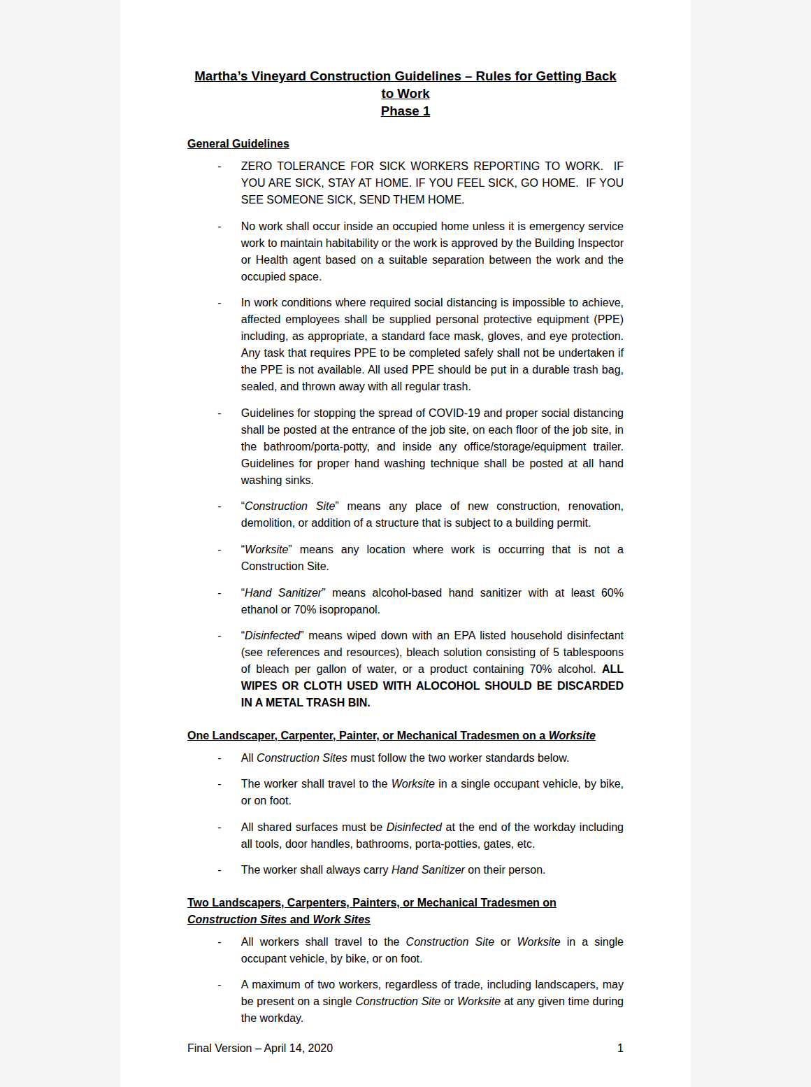Martha’s Vineyard Construction Guidelines – Rules for Getting Back to Work
Phase 1
General Guidelines
ZERO TOLERANCE FOR SICK WORKERS REPORTING TO WORK. IF YOU ARE SICK, STAY AT HOME. IF YOU FEEL SICK, GO HOME. IF YOU SEE SOMEONE SICK, SEND THEM HOME.
No work shall occur inside an occupied home unless it is emergency service work to maintain habitability or the work is approved by the Building Inspector or Health agent based on a suitable separation between the work and the occupied space.
In work conditions where required social distancing is impossible to achieve, affected employees shall be supplied personal protective equipment (PPE) including, as appropriate, a standard face mask, gloves, and eye protection. Any task that requires PPE to be completed safely shall not be undertaken if the PPE is not available. All used PPE should be put in a durable trash bag, sealed, and thrown away with all regular trash.
Guidelines for stopping the spread of COVID-19 and proper social distancing shall be posted at the entrance of the job site, on each floor of the job site, in the bathroom/porta-potty, and inside any office/storage/equipment trailer. Guidelines for proper hand washing technique shall be posted at all hand washing sinks.
“Construction Site” means any place of new construction, renovation, demolition, or addition of a structure that is subject to a building permit.
“Worksite” means any location where work is occurring that is not a Construction Site.
“Hand Sanitizer” means alcohol-based hand sanitizer with at least 60% ethanol or 70% isopropanol.
“Disinfected” means wiped down with an EPA listed household disinfectant (see references and resources), bleach solution consisting of 5 tablespoons of bleach per gallon of water, or a product containing 70% alcohol. ALL WIPES OR CLOTH USED WITH ALOCOHOL SHOULD BE DISCARDED IN A METAL TRASH BIN.
One Landscaper, Carpenter, Painter, or Mechanical Tradesmen on a Worksite
All Construction Sites must follow the two worker standards below.
The worker shall travel to the Worksite in a single occupant vehicle, by bike, or on foot.
All shared surfaces must be Disinfected at the end of the workday including all tools, door handles, bathrooms, porta-potties, gates, etc.
The worker shall always carry Hand Sanitizer on their person.
Two Landscapers, Carpenters, Painters, or Mechanical Tradesmen on Construction Sites and Work Sites
All workers shall travel to the Construction Site or Worksite in a single occupant vehicle, by bike, or on foot.
A maximum of two workers, regardless of trade, including landscapers, may be present on a single Construction Site or Worksite at any given time during the workday.
Final Version – April 14, 2020 1